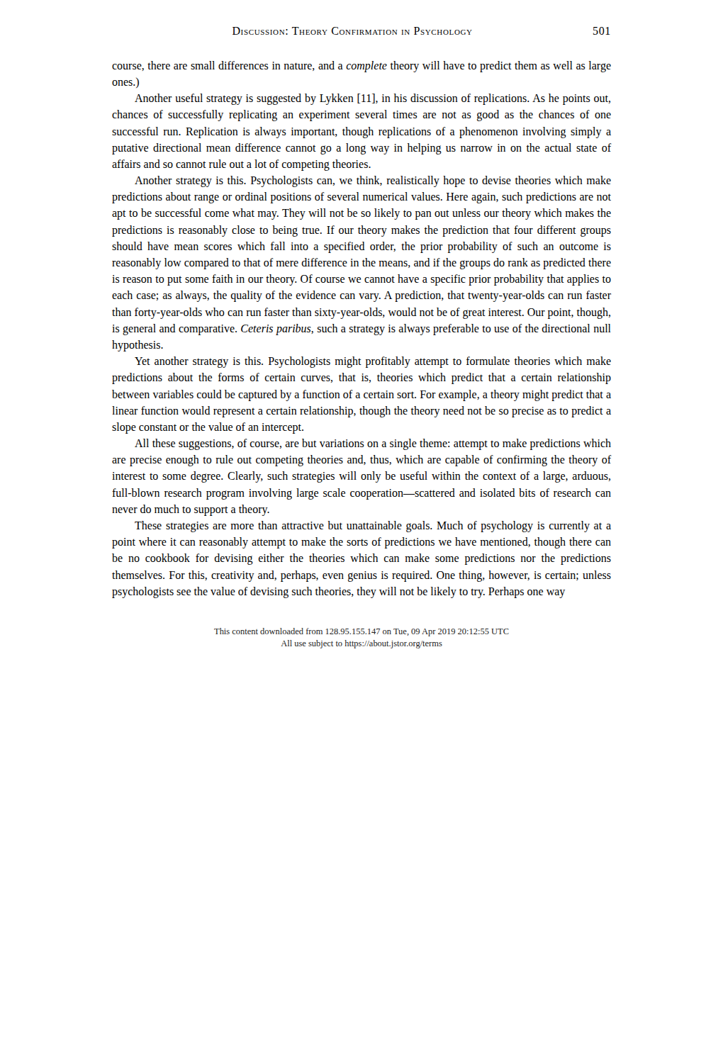Discussion: Theory Confirmation in Psychology 501
course, there are small differences in nature, and a complete theory will have to predict them as well as large ones.)
Another useful strategy is suggested by Lykken [11], in his discussion of replications. As he points out, chances of successfully replicating an experiment several times are not as good as the chances of one successful run. Replication is always important, though replications of a phenomenon involving simply a putative directional mean difference cannot go a long way in helping us narrow in on the actual state of affairs and so cannot rule out a lot of competing theories.
Another strategy is this. Psychologists can, we think, realistically hope to devise theories which make predictions about range or ordinal positions of several numerical values. Here again, such predictions are not apt to be successful come what may. They will not be so likely to pan out unless our theory which makes the predictions is reasonably close to being true. If our theory makes the prediction that four different groups should have mean scores which fall into a specified order, the prior probability of such an outcome is reasonably low compared to that of mere difference in the means, and if the groups do rank as predicted there is reason to put some faith in our theory. Of course we cannot have a specific prior probability that applies to each case; as always, the quality of the evidence can vary. A prediction, that twenty-year-olds can run faster than forty-year-olds who can run faster than sixty-year-olds, would not be of great interest. Our point, though, is general and comparative. Ceteris paribus, such a strategy is always preferable to use of the directional null hypothesis.
Yet another strategy is this. Psychologists might profitably attempt to formulate theories which make predictions about the forms of certain curves, that is, theories which predict that a certain relationship between variables could be captured by a function of a certain sort. For example, a theory might predict that a linear function would represent a certain relationship, though the theory need not be so precise as to predict a slope constant or the value of an intercept.
All these suggestions, of course, are but variations on a single theme: attempt to make predictions which are precise enough to rule out competing theories and, thus, which are capable of confirming the theory of interest to some degree. Clearly, such strategies will only be useful within the context of a large, arduous, full-blown research program involving large scale cooperation—scattered and isolated bits of research can never do much to support a theory.
These strategies are more than attractive but unattainable goals. Much of psychology is currently at a point where it can reasonably attempt to make the sorts of predictions we have mentioned, though there can be no cookbook for devising either the theories which can make some predictions nor the predictions themselves. For this, creativity and, perhaps, even genius is required. One thing, however, is certain; unless psychologists see the value of devising such theories, they will not be likely to try. Perhaps one way
This content downloaded from 128.95.155.147 on Tue, 09 Apr 2019 20:12:55 UTC
All use subject to https://about.jstor.org/terms